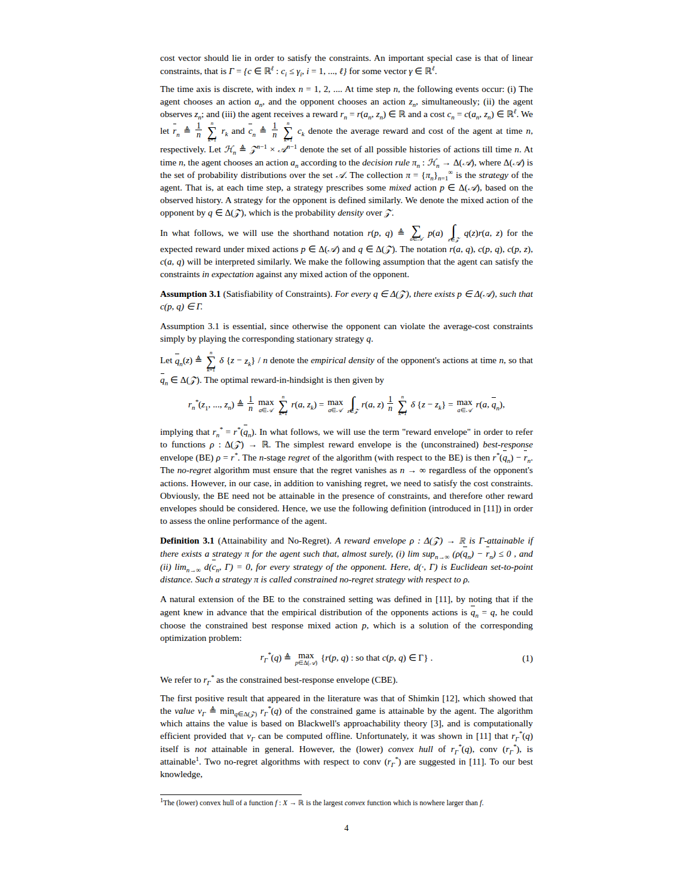cost vector should lie in order to satisfy the constraints. An important special case is that of linear constraints, that is Γ = {c ∈ ℝℓ : ci ≤ γi, i = 1, ..., ℓ} for some vector γ ∈ ℝℓ.
The time axis is discrete, with index n = 1, 2, .... At time step n, the following events occur: (i) The agent chooses an action an, and the opponent chooses an action zn, simultaneously; (ii) the agent observes zn; and (iii) the agent receives a reward rn = r(an, zn) ∈ ℝ and a cost cn = c(an, zn) ∈ ℝℓ. We let rn ≜ 1 n n∑k=1 rk and cn ≜ 1 n n∑k=1 ck denote the average reward and cost of the agent at time n, respectively. Let ℋn ≜ 𝒵n−1 × 𝒜n−1 denote the set of all possible histories of actions till time n. At time n, the agent chooses an action an according to the decision rule πn : ℋn → Δ(𝒜), where Δ(𝒜) is the set of probability distributions over the set 𝒜. The collection π = {πn}n=1∞ is the strategy of the agent. That is, at each time step, a strategy prescribes some mixed action p ∈ Δ(𝒜), based on the observed history. A strategy for the opponent is defined similarly. We denote the mixed action of the opponent by q ∈ Δ(𝒵), which is the probability density over 𝒵.
In what follows, we will use the shorthand notation r(p, q) ≜ ∑a∈𝒜 p(a) ∫z∈𝒵 q(z)r(a, z) for the expected reward under mixed actions p ∈ Δ(𝒜) and q ∈ Δ(𝒵). The notation r(a, q), c(p, q), c(p, z), c(a, q) will be interpreted similarly. We make the following assumption that the agent can satisfy the constraints in expectation against any mixed action of the opponent.
Assumption 3.1 (Satisfiability of Constraints). For every q ∈ Δ(𝒵), there exists p ∈ Δ(𝒜), such that c(p, q) ∈ Γ.
Assumption 3.1 is essential, since otherwise the opponent can violate the average-cost constraints simply by playing the corresponding stationary strategy q.
Let qn(z) ≜ n∑k=1 δ {z − zk} / n denote the empirical density of the opponent's actions at time n, so that qn ∈ Δ(𝒵). The optimal reward-in-hindsight is then given by
rn*(z1, ..., zn) ≜ 1 n max a∈𝒜 n∑k=1 r(a, zk) = max a∈𝒜 ∫z∈𝒵 r(a, z) 1 n n∑k=1 δ {z − zk} = max a∈𝒜 r(a, qn),
implying that rn* = r*(qn). In what follows, we will use the term "reward envelope" in order to refer to functions ρ : Δ(𝒵) → ℝ. The simplest reward envelope is the (unconstrained) best-response envelope (BE) ρ = r*. The n-stage regret of the algorithm (with respect to the BE) is then r*(qn) − rn. The no-regret algorithm must ensure that the regret vanishes as n → ∞ regardless of the opponent's actions. However, in our case, in addition to vanishing regret, we need to satisfy the cost constraints. Obviously, the BE need not be attainable in the presence of constraints, and therefore other reward envelopes should be considered. Hence, we use the following definition (introduced in [11]) in order to assess the online performance of the agent.
Definition 3.1 (Attainability and No-Regret). A reward envelope ρ : Δ(𝒵) → ℝ is Γ-attainable if there exists a strategy π for the agent such that, almost surely, (i) lim supn→∞ (ρ(qn) − rn) ≤ 0 , and (ii) limn→∞ d(cn, Γ) = 0, for every strategy of the opponent. Here, d(·, Γ) is Euclidean set-to-point distance. Such a strategy π is called constrained no-regret strategy with respect to ρ.
A natural extension of the BE to the constrained setting was defined in [11], by noting that if the agent knew in advance that the empirical distribution of the opponents actions is qn = q, he could choose the constrained best response mixed action p, which is a solution of the corresponding optimization problem:
rΓ*(q) ≜ max p∈Δ(𝒜) {r(p, q) : so that c(p, q) ∈ Γ} . (1)
We refer to rΓ* as the constrained best-response envelope (CBE).
The first positive result that appeared in the literature was that of Shimkin [12], which showed that the value vΓ ≜ minq∈Δ(𝒵) rΓ*(q) of the constrained game is attainable by the agent. The algorithm which attains the value is based on Blackwell's approachability theory [3], and is computationally efficient provided that vΓ can be computed offline. Unfortunately, it was shown in [11] that rΓ*(q) itself is not attainable in general. However, the (lower) convex hull of rΓ*(q), conv (rΓ*), is attainable1. Two no-regret algorithms with respect to conv (rΓ*) are suggested in [11]. To our best knowledge,
1The (lower) convex hull of a function f : X → ℝ is the largest convex function which is nowhere larger than f.
4